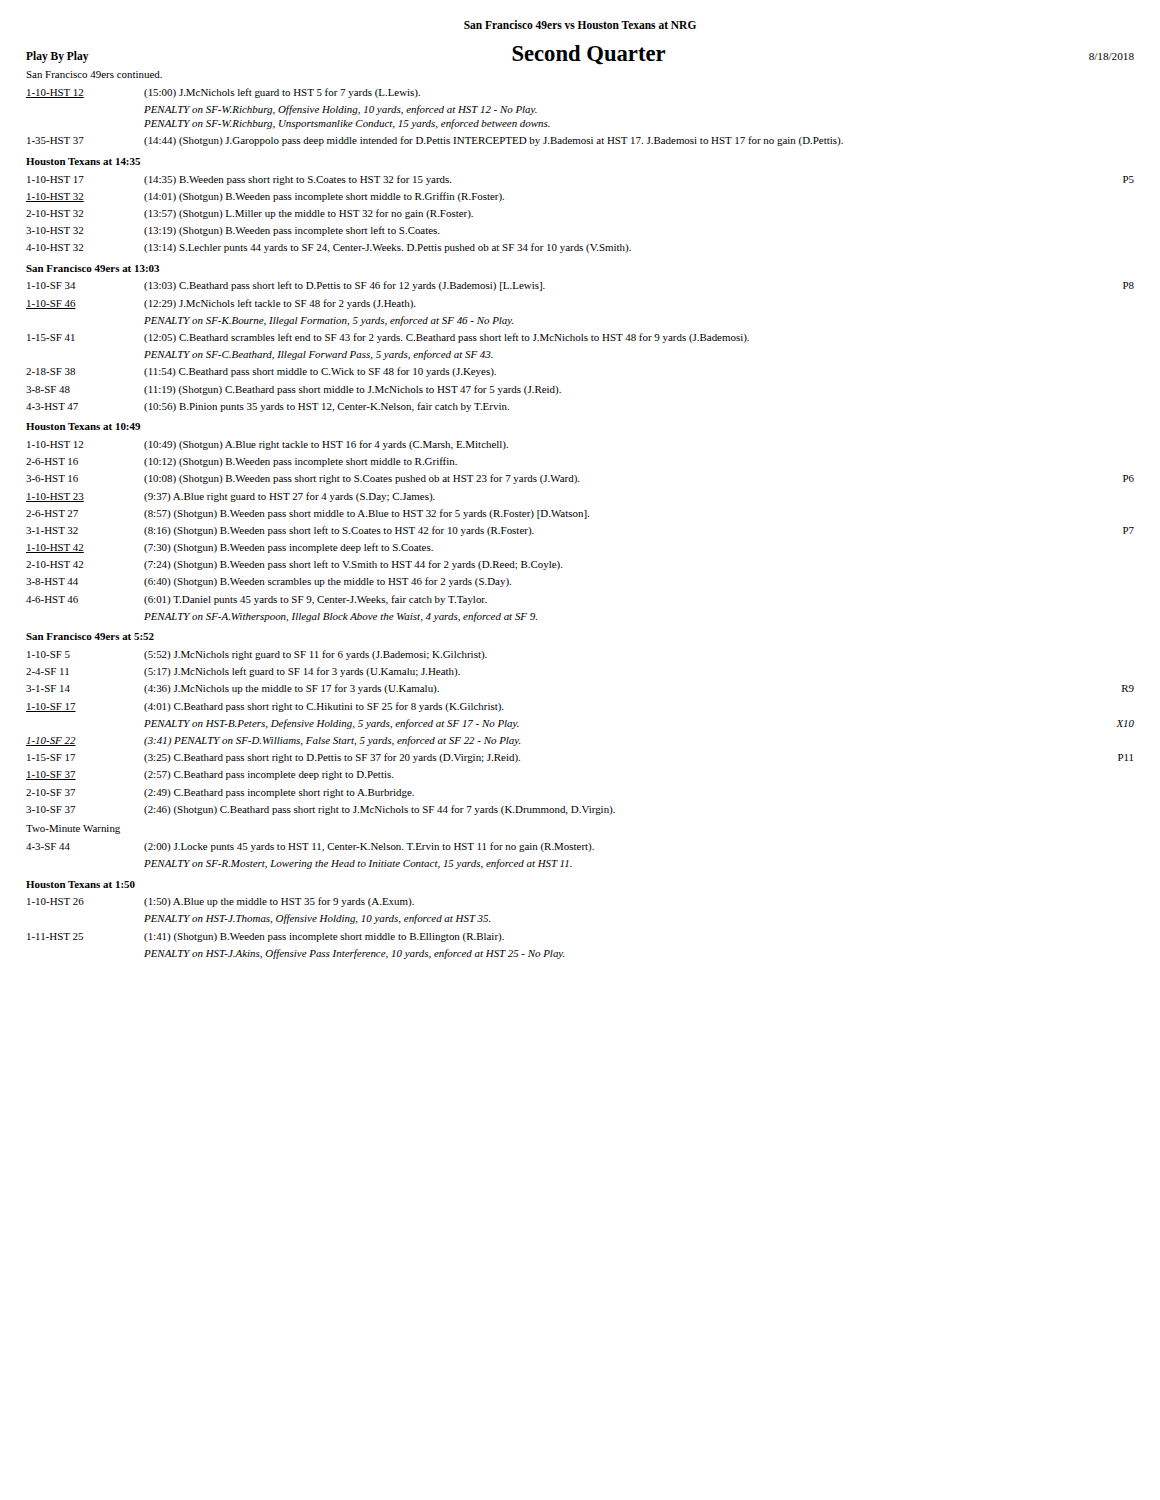San Francisco 49ers vs Houston Texans at NRG
Play By Play
Second Quarter
8/18/2018
San Francisco 49ers continued.
| 1-10-HST 12 | (15:00) J.McNichols left guard to HST 5 for 7 yards (L.Lewis). | |
| | PENALTY on SF-W.Richburg, Offensive Holding, 10 yards, enforced at HST 12 - No Play. PENALTY on SF-W.Richburg, Unsportsmanlike Conduct, 15 yards, enforced between downs. | |
| 1-35-HST 37 | (14:44) (Shotgun) J.Garoppolo pass deep middle intended for D.Pettis INTERCEPTED by J.Bademosi at HST 17. J.Bademosi to HST 17 for no gain (D.Pettis). | |
| Houston Texans at 14:35 |
| 1-10-HST 17 | (14:35) B.Weeden pass short right to S.Coates to HST 32 for 15 yards. | P5 |
| 1-10-HST 32 | (14:01) (Shotgun) B.Weeden pass incomplete short middle to R.Griffin (R.Foster). | |
| 2-10-HST 32 | (13:57) (Shotgun) L.Miller up the middle to HST 32 for no gain (R.Foster). | |
| 3-10-HST 32 | (13:19) (Shotgun) B.Weeden pass incomplete short left to S.Coates. | |
| 4-10-HST 32 | (13:14) S.Lechler punts 44 yards to SF 24, Center-J.Weeks. D.Pettis pushed ob at SF 34 for 10 yards (V.Smith). | |
| San Francisco 49ers at 13:03 |
| 1-10-SF 34 | (13:03) C.Beathard pass short left to D.Pettis to SF 46 for 12 yards (J.Bademosi) [L.Lewis]. | P8 |
| 1-10-SF 46 | (12:29) J.McNichols left tackle to SF 48 for 2 yards (J.Heath). | |
| | PENALTY on SF-K.Bourne, Illegal Formation, 5 yards, enforced at SF 46 - No Play. | |
| 1-15-SF 41 | (12:05) C.Beathard scrambles left end to SF 43 for 2 yards. C.Beathard pass short left to J.McNichols to HST 48 for 9 yards (J.Bademosi). | |
| | PENALTY on SF-C.Beathard, Illegal Forward Pass, 5 yards, enforced at SF 43. | |
| 2-18-SF 38 | (11:54) C.Beathard pass short middle to C.Wick to SF 48 for 10 yards (J.Keyes). | |
| 3-8-SF 48 | (11:19) (Shotgun) C.Beathard pass short middle to J.McNichols to HST 47 for 5 yards (J.Reid). | |
| 4-3-HST 47 | (10:56) B.Pinion punts 35 yards to HST 12, Center-K.Nelson, fair catch by T.Ervin. | |
| Houston Texans at 10:49 |
| 1-10-HST 12 | (10:49) (Shotgun) A.Blue right tackle to HST 16 for 4 yards (C.Marsh, E.Mitchell). | |
| 2-6-HST 16 | (10:12) (Shotgun) B.Weeden pass incomplete short middle to R.Griffin. | |
| 3-6-HST 16 | (10:08) (Shotgun) B.Weeden pass short right to S.Coates pushed ob at HST 23 for 7 yards (J.Ward). | P6 |
| 1-10-HST 23 | (9:37) A.Blue right guard to HST 27 for 4 yards (S.Day; C.James). | |
| 2-6-HST 27 | (8:57) (Shotgun) B.Weeden pass short middle to A.Blue to HST 32 for 5 yards (R.Foster) [D.Watson]. | |
| 3-1-HST 32 | (8:16) (Shotgun) B.Weeden pass short left to S.Coates to HST 42 for 10 yards (R.Foster). | P7 |
| 1-10-HST 42 | (7:30) (Shotgun) B.Weeden pass incomplete deep left to S.Coates. | |
| 2-10-HST 42 | (7:24) (Shotgun) B.Weeden pass short left to V.Smith to HST 44 for 2 yards (D.Reed; B.Coyle). | |
| 3-8-HST 44 | (6:40) (Shotgun) B.Weeden scrambles up the middle to HST 46 for 2 yards (S.Day). | |
| 4-6-HST 46 | (6:01) T.Daniel punts 45 yards to SF 9, Center-J.Weeks, fair catch by T.Taylor. | |
| | PENALTY on SF-A.Witherspoon, Illegal Block Above the Waist, 4 yards, enforced at SF 9. | |
| San Francisco 49ers at 5:52 |
| 1-10-SF 5 | (5:52) J.McNichols right guard to SF 11 for 6 yards (J.Bademosi; K.Gilchrist). | |
| 2-4-SF 11 | (5:17) J.McNichols left guard to SF 14 for 3 yards (U.Kamalu; J.Heath). | |
| 3-1-SF 14 | (4:36) J.McNichols up the middle to SF 17 for 3 yards (U.Kamalu). | R9 |
| 1-10-SF 17 | (4:01) C.Beathard pass short right to C.Hikutini to SF 25 for 8 yards (K.Gilchrist). | |
| | PENALTY on HST-B.Peters, Defensive Holding, 5 yards, enforced at SF 17 - No Play. | X10 |
| 1-10-SF 22 | (3:41) PENALTY on SF-D.Williams, False Start, 5 yards, enforced at SF 22 - No Play. | |
| 1-15-SF 17 | (3:25) C.Beathard pass short right to D.Pettis to SF 37 for 20 yards (D.Virgin; J.Reid). | P11 |
| 1-10-SF 37 | (2:57) C.Beathard pass incomplete deep right to D.Pettis. | |
| 2-10-SF 37 | (2:49) C.Beathard pass incomplete short right to A.Burbridge. | |
| 3-10-SF 37 | (2:46) (Shotgun) C.Beathard pass short right to J.McNichols to SF 44 for 7 yards (K.Drummond, D.Virgin). | |
| Two-Minute Warning |
| 4-3-SF 44 | (2:00) J.Locke punts 45 yards to HST 11, Center-K.Nelson. T.Ervin to HST 11 for no gain (R.Mostert). | |
| | PENALTY on SF-R.Mostert, Lowering the Head to Initiate Contact, 15 yards, enforced at HST 11. | |
| Houston Texans at 1:50 |
| 1-10-HST 26 | (1:50) A.Blue up the middle to HST 35 for 9 yards (A.Exum). | |
| | PENALTY on HST-J.Thomas, Offensive Holding, 10 yards, enforced at HST 35. | |
| 1-11-HST 25 | (1:41) (Shotgun) B.Weeden pass incomplete short middle to B.Ellington (R.Blair). | |
| | PENALTY on HST-J.Akins, Offensive Pass Interference, 10 yards, enforced at HST 25 - No Play. | |